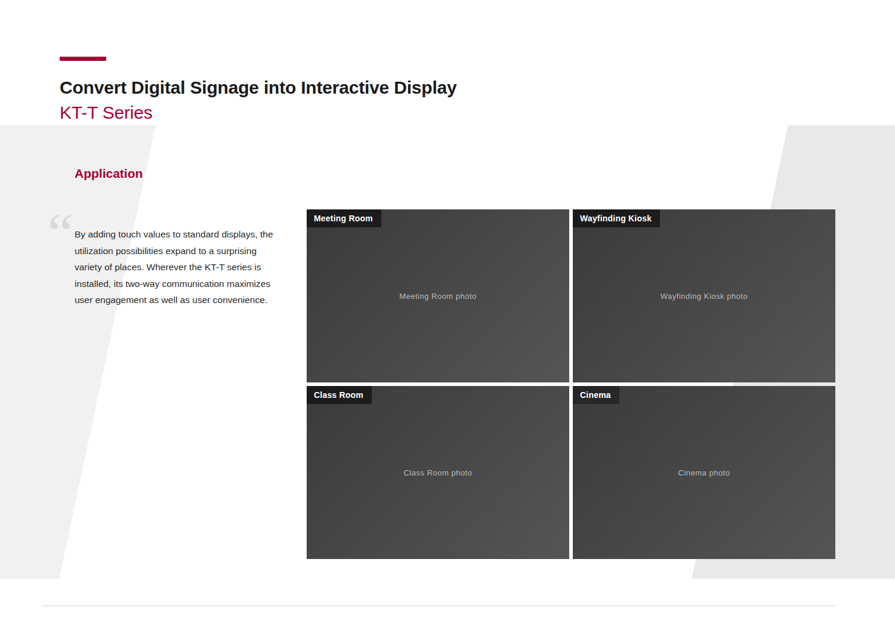Convert Digital Signage into Interactive Display KT-T Series
Application
“
By adding touch values to standard displays, the utilization possibilities expand to a surprising variety of places. Wherever the KT-T series is installed, its two-way communication maximizes user engagement as well as user convenience.
Meeting Room photo
Meeting Room
Wayfinding Kiosk photo
Wayfinding Kiosk
Class Room photo
Class Room
Cinema photo
Cinema